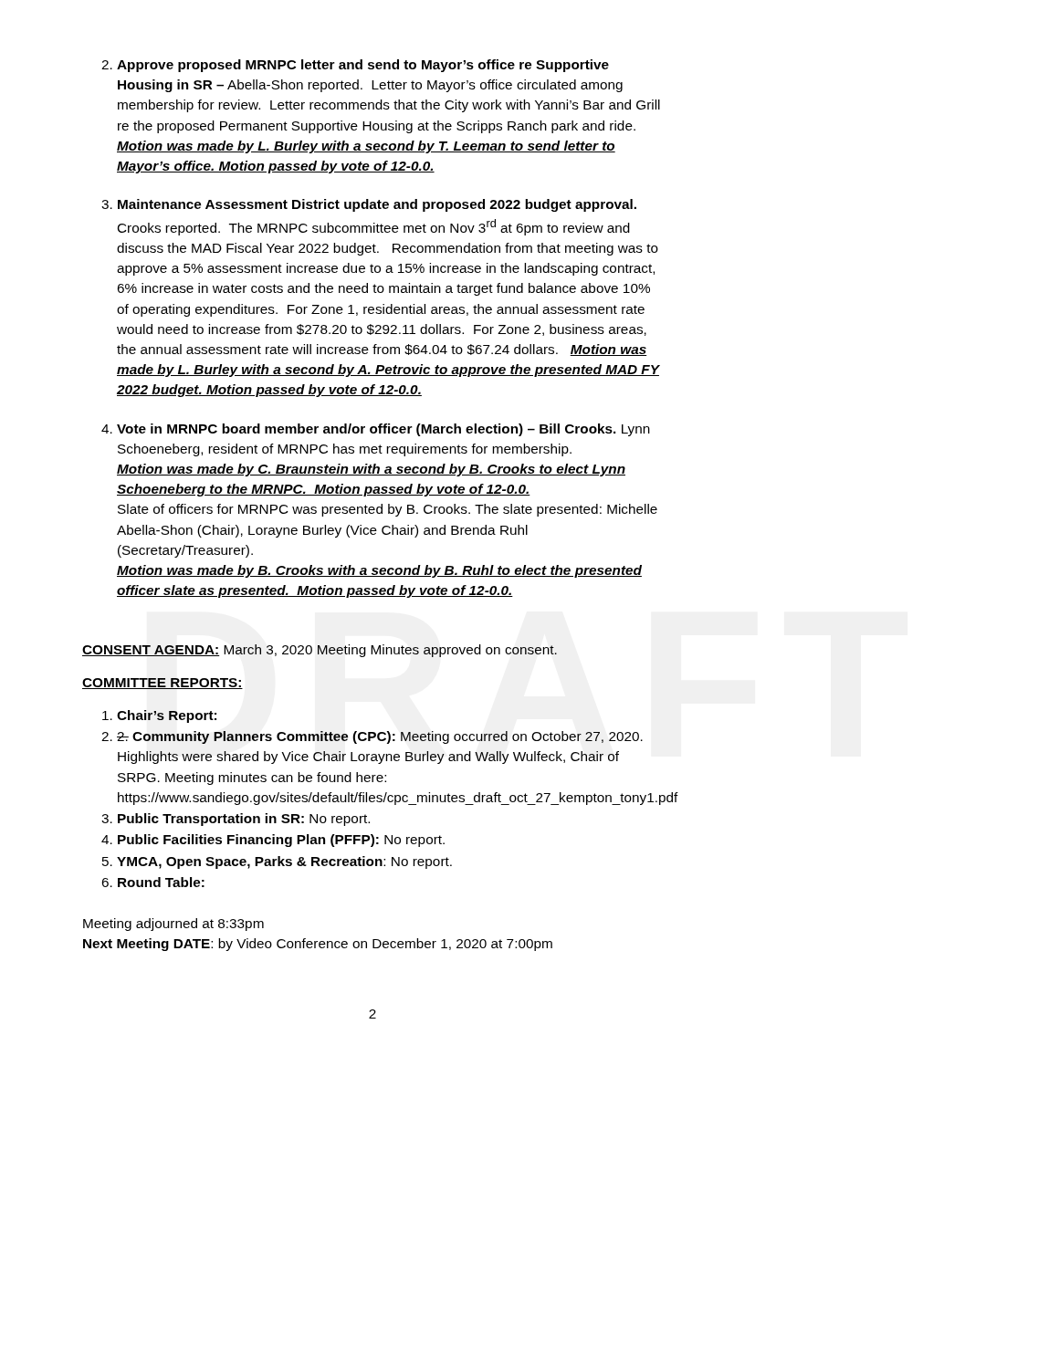DRAFT
Approve proposed MRNPC letter and send to Mayor’s office re Supportive Housing in SR – Abella-Shon reported. Letter to Mayor’s office circulated among membership for review. Letter recommends that the City work with Yanni’s Bar and Grill re the proposed Permanent Supportive Housing at the Scripps Ranch park and ride. Motion was made by L. Burley with a second by T. Leeman to send letter to Mayor’s office. Motion passed by vote of 12-0.0.
Maintenance Assessment District update and proposed 2022 budget approval. Crooks reported. The MRNPC subcommittee met on Nov 3rd at 6pm to review and discuss the MAD Fiscal Year 2022 budget. Recommendation from that meeting was to approve a 5% assessment increase due to a 15% increase in the landscaping contract, 6% increase in water costs and the need to maintain a target fund balance above 10% of operating expenditures. For Zone 1, residential areas, the annual assessment rate would need to increase from $278.20 to $292.11 dollars. For Zone 2, business areas, the annual assessment rate will increase from $64.04 to $67.24 dollars. Motion was made by L. Burley with a second by A. Petrovic to approve the presented MAD FY 2022 budget. Motion passed by vote of 12-0.0.
Vote in MRNPC board member and/or officer (March election) – Bill Crooks. Lynn Schoeneberg, resident of MRNPC has met requirements for membership.
Motion was made by C. Braunstein with a second by B. Crooks to elect Lynn Schoeneberg to the MRNPC. Motion passed by vote of 12-0.0.
Slate of officers for MRNPC was presented by B. Crooks. The slate presented: Michelle Abella-Shon (Chair), Lorayne Burley (Vice Chair) and Brenda Ruhl (Secretary/Treasurer).
Motion was made by B. Crooks with a second by B. Ruhl to elect the presented officer slate as presented. Motion passed by vote of 12-0.0.
CONSENT AGENDA: March 3, 2020 Meeting Minutes approved on consent.
COMMITTEE REPORTS:
Chair’s Report:
2. Community Planners Committee (CPC): Meeting occurred on October 27, 2020. Highlights were shared by Vice Chair Lorayne Burley and Wally Wulfeck, Chair of SRPG. Meeting minutes can be found here:
https://www.sandiego.gov/sites/default/files/cpc_minutes_draft_oct_27_kempton_tony1.pdf
Public Transportation in SR: No report.
Public Facilities Financing Plan (PFFP): No report.
YMCA, Open Space, Parks & Recreation: No report.
Round Table:
Meeting adjourned at 8:33pm
Next Meeting DATE: by Video Conference on December 1, 2020 at 7:00pm
2